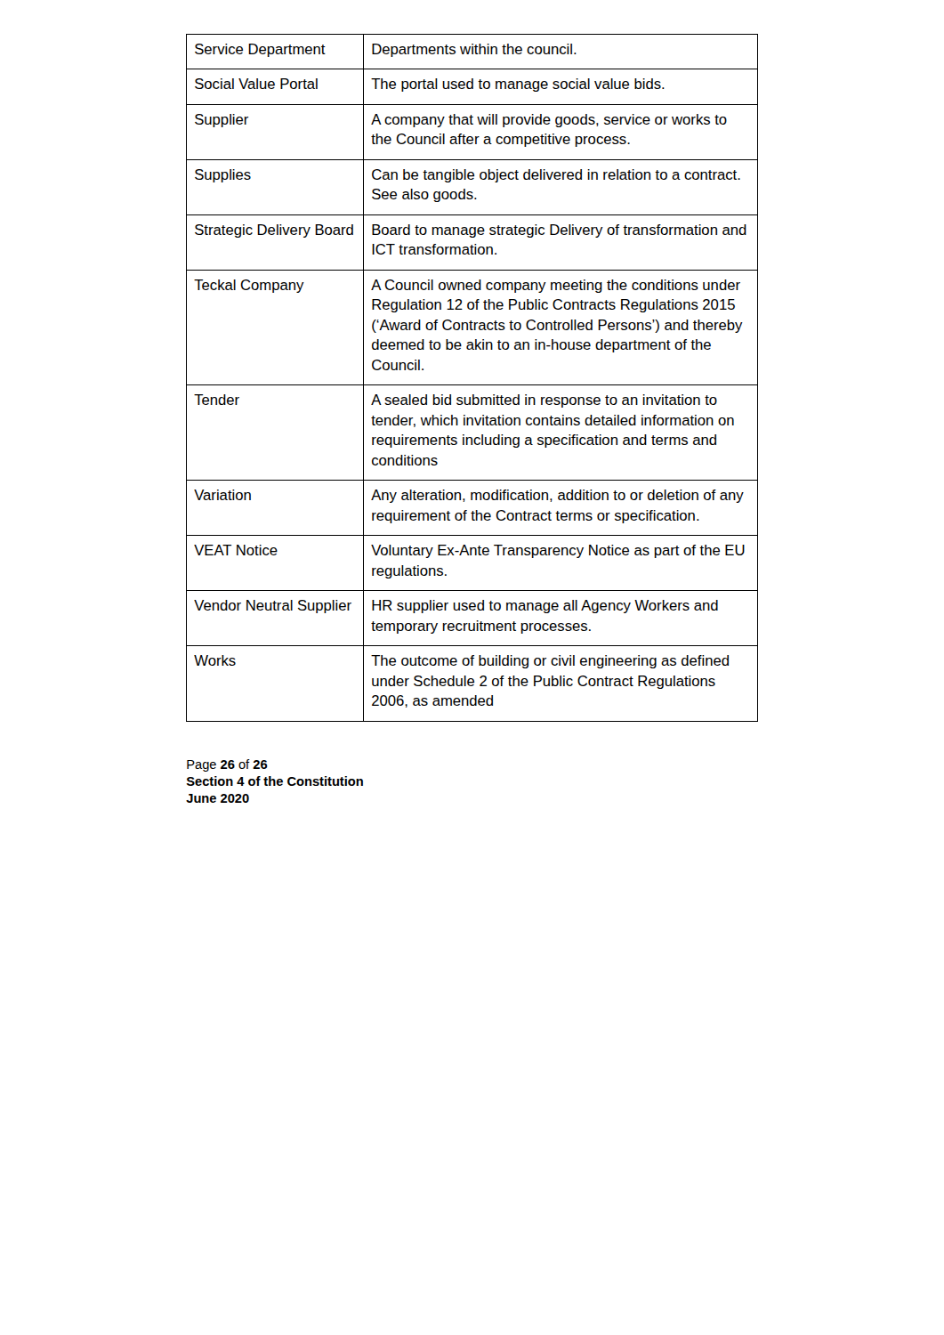| Service Department | Departments within the council. |
| Social Value Portal | The portal used to manage social value bids. |
| Supplier | A company that will provide goods, service or works to the Council after a competitive process. |
| Supplies | Can be tangible object delivered in relation to a contract. See also goods. |
| Strategic Delivery Board | Board to manage strategic Delivery of transformation and ICT transformation. |
| Teckal Company | A Council owned company meeting the conditions under Regulation 12 of the Public Contracts Regulations 2015 (‘Award of Contracts to Controlled Persons’) and thereby deemed to be akin to an in-house department of the Council. |
| Tender | A sealed bid submitted in response to an invitation to tender, which invitation contains detailed information on requirements including a specification and terms and conditions |
| Variation | Any alteration, modification, addition to or deletion of any requirement of the Contract terms or specification. |
| VEAT Notice | Voluntary Ex-Ante Transparency Notice as part of the EU regulations. |
| Vendor Neutral Supplier | HR supplier used to manage all Agency Workers and temporary recruitment processes. |
| Works | The outcome of building or civil engineering as defined under Schedule 2 of the Public Contract Regulations 2006, as amended |
Page 26 of 26
Section 4 of the Constitution
June 2020